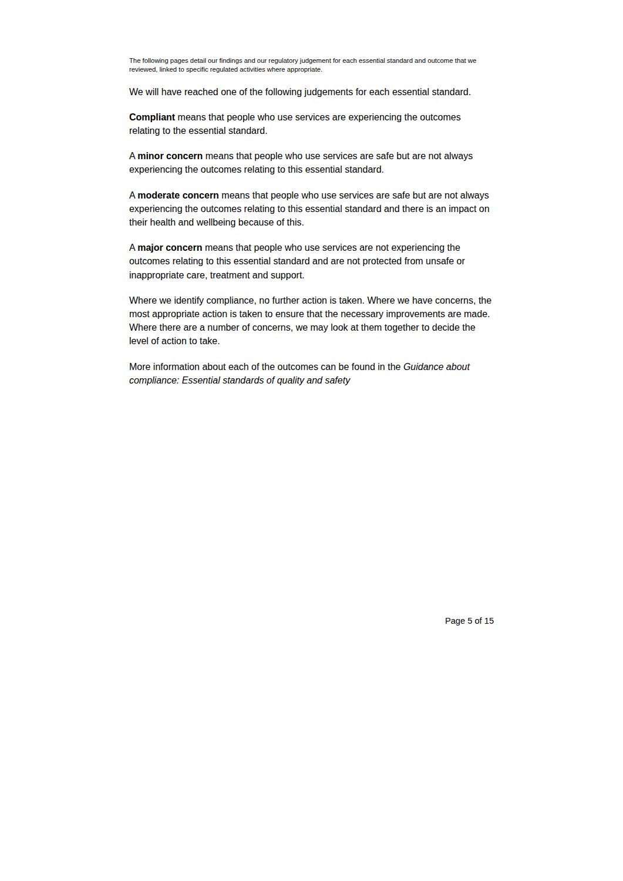The following pages detail our findings and our regulatory judgement for each essential standard and outcome that we reviewed, linked to specific regulated activities where appropriate.
We will have reached one of the following judgements for each essential standard.
Compliant means that people who use services are experiencing the outcomes relating to the essential standard.
A minor concern means that people who use services are safe but are not always experiencing the outcomes relating to this essential standard.
A moderate concern means that people who use services are safe but are not always experiencing the outcomes relating to this essential standard and there is an impact on their health and wellbeing because of this.
A major concern means that people who use services are not experiencing the outcomes relating to this essential standard and are not protected from unsafe or inappropriate care, treatment and support.
Where we identify compliance, no further action is taken. Where we have concerns, the most appropriate action is taken to ensure that the necessary improvements are made. Where there are a number of concerns, we may look at them together to decide the level of action to take.
More information about each of the outcomes can be found in the Guidance about compliance: Essential standards of quality and safety
Page 5 of 15